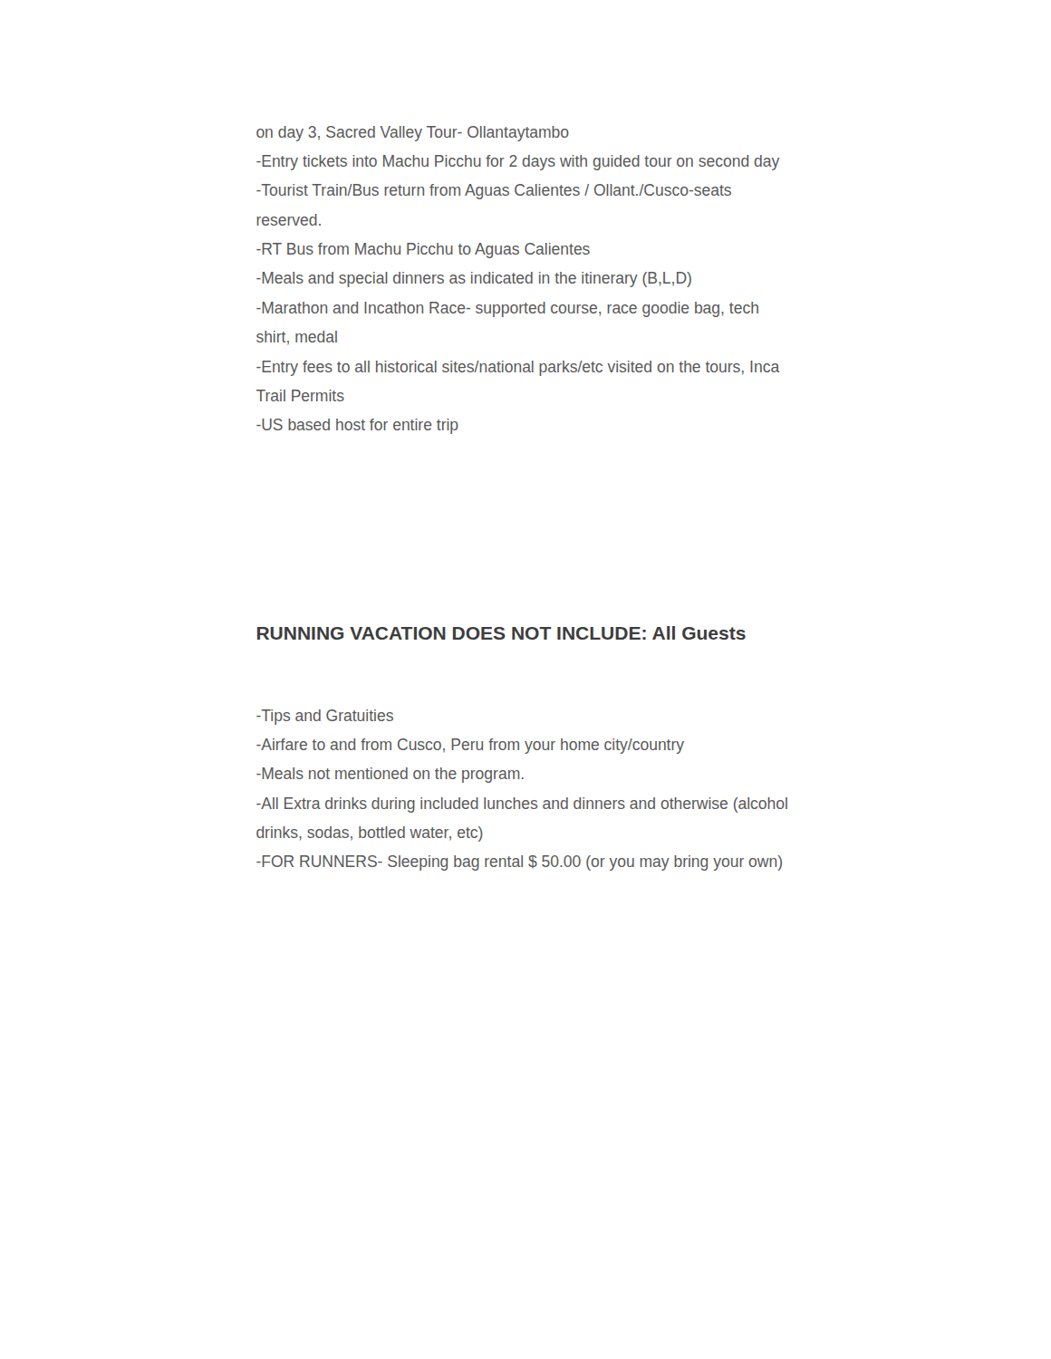on day 3, Sacred Valley Tour- Ollantaytambo
-Entry tickets into Machu Picchu for 2 days with guided tour on second day
-Tourist Train/Bus return from Aguas Calientes / Ollant./Cusco-seats reserved.
-RT Bus from Machu Picchu to Aguas Calientes
-Meals and special dinners as indicated in the itinerary (B,L,D)
-Marathon and Incathon Race- supported course, race goodie bag, tech shirt, medal
-Entry fees to all historical sites/national parks/etc visited on the tours, Inca Trail Permits
-US based host for entire trip
RUNNING VACATION DOES NOT INCLUDE: All Guests
-Tips and Gratuities
-Airfare to and from Cusco, Peru from your home city/country
-Meals not mentioned on the program.
-All Extra drinks during included lunches and dinners and otherwise (alcohol drinks, sodas, bottled water, etc)
-FOR RUNNERS- Sleeping bag rental $ 50.00 (or you may bring your own)